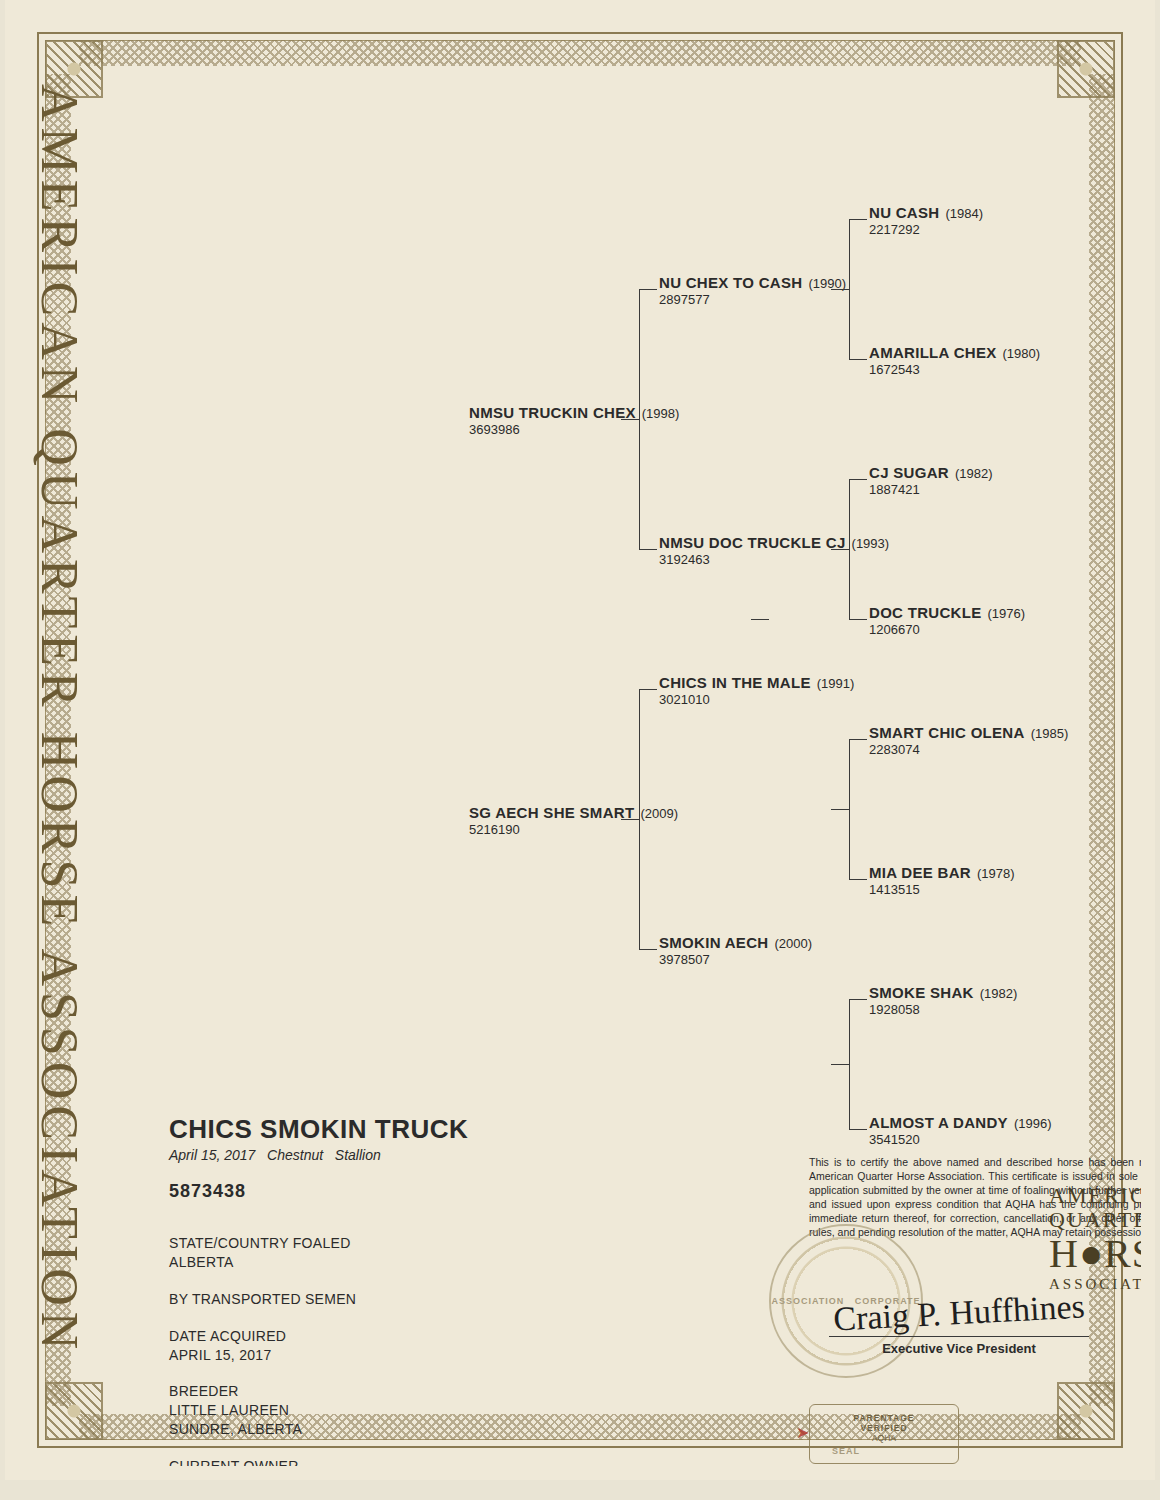AMERICAN QUARTER HORSE ASSOCIATION
CERTIFICATE OF REGISTRATION
CHICS SMOKIN TRUCK
April 15, 2017 Chestnut Stallion
5873438
NMSU TRUCKIN CHEX(1998) 3693986
SG AECH SHE SMART(2009) 5216190
NU CHEX TO CASH(1990) 2897577
NMSU DOC TRUCKLE CJ(1993) 3192463
CHICS IN THE MALE(1991) 3021010
SMOKIN AECH(2000) 3978507
NU CASH(1984) 2217292
AMARILLA CHEX(1980) 1672543
CJ SUGAR(1982) 1887421
DOC TRUCKLE(1976) 1206670
SMART CHIC OLENA(1985) 2283074
MIA DEE BAR(1978) 1413515
SMOKE SHAK(1982) 1928058
ALMOST A DANDY(1996) 3541520
STATE/COUNTRY FOALED
ALBERTA
BY TRANSPORTED SEMEN
DATE ACQUIRED
APRIL 15, 2017
BREEDER
LITTLE LAUREEN
SUNDRE, ALBERTA
CURRENT OWNER
LITTLE LAUREEN
SUNDRE, ALBERTA
This is to certify the above named and described horse has been registered with the American Quarter Horse Association. This certificate is issued in sole reliance on written application submitted by the owner at time of foaling without further verification by AQHA, and issued upon express condition that AQHA has the continuing privilege to demand immediate return thereof, for correction, cancellation, or any other official reason AQHA rules, and pending resolution of the matter, AQHA may retain possession thereof.
ASSOCIATION CORPORATE SEAL
➤
PARENTAGE
VERIFIED
AQHA
Craig P. Huffhines
Executive Vice President
AMERICAN
QUARTER
H●RSE
ASSOCIATION